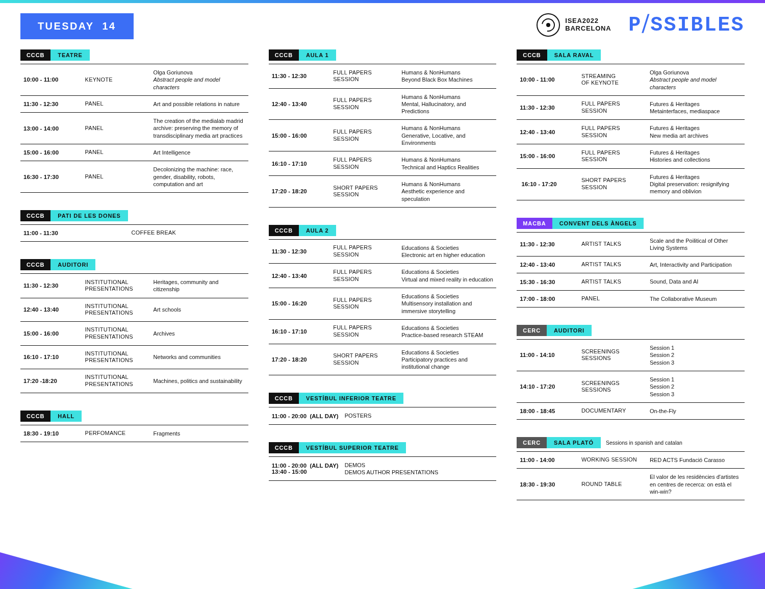TUESDAY 14
ISEA2022
BARCELONA
P⧸SSIBLES
CCCB TEATRE
| 10:00 - 11:00 | KEYNOTE | Olga Goriunova Abstract people and model characters |
| 11:30 - 12:30 | PANEL | Art and possible relations in nature |
| 13:00 - 14:00 | PANEL | The creation of the medialab madrid archive: preserving the memory of transdisciplinary media art practices |
| 15:00 - 16:00 | PANEL | Art Intelligence |
| 16:30 - 17:30 | PANEL | Decolonizing the machine: race, gender, disability, robots, computation and art |
CCCB PATI DE LES DONES
| 11:00 - 11:30 | COFFEE BREAK |
CCCB AUDITORI
| 11:30 - 12:30 | INSTITUTIONAL PRESENTATIONS | Heritages, community and citizenship |
| 12:40 - 13:40 | INSTITUTIONAL PRESENTATIONS | Art schools |
| 15:00 - 16:00 | INSTITUTIONAL PRESENTATIONS | Archives |
| 16:10 - 17:10 | INSTITUTIONAL PRESENTATIONS | Networks and communities |
| 17:20 -18:20 | INSTITUTIONAL PRESENTATIONS | Machines, politics and sustainability |
CCCB HALL
| 18:30 - 19:10 | PERFOMANCE | Fragments |
CCCB AULA 1
| 11:30 - 12:30 | FULL PAPERS SESSION | Humans & NonHumans Beyond Black Box Machines |
| 12:40 - 13:40 | FULL PAPERS SESSION | Humans & NonHumans Mental, Hallucinatory, and Predictions |
| 15:00 - 16:00 | FULL PAPERS SESSION | Humans & NonHumans Generative, Locative, and Environments |
| 16:10 - 17:10 | FULL PAPERS SESSION | Humans & NonHumans Technical and Haptics Realities |
| 17:20 - 18:20 | SHORT PAPERS SESSION | Humans & NonHumans Aesthetic experience and speculation |
CCCB AULA 2
| 11:30 - 12:30 | FULL PAPERS SESSION | Educations & Societies Electronic art en higher education |
| 12:40 - 13:40 | FULL PAPERS SESSION | Educations & Societies Virtual and mixed reality in education |
| 15:00 - 16:20 | FULL PAPERS SESSION | Educations & Societies Multisensory installation and immersive storytelling |
| 16:10 - 17:10 | FULL PAPERS SESSION | Educations & Societies Practice-based research STEAM |
| 17:20 - 18:20 | SHORT PAPERS SESSION | Educations & Societies Participatory practices and institutional change |
CCCB VESTÍBUL INFERIOR TEATRE
| 11:00 - 20:00 (ALL DAY) | POSTERS |
CCCB VESTÍBUL SUPERIOR TEATRE
| 11:00 - 20:00 (ALL DAY) 13:40 - 15:00 | DEMOS DEMOS AUTHOR PRESENTATIONS |
CCCB SALA RAVAL
| 10:00 - 11:00 | STREAMING OF KEYNOTE | Olga Goriunova Abstract people and model characters |
| 11:30 - 12:30 | FULL PAPERS SESSION | Futures & Heritages Metainterfaces, mediaspace |
| 12:40 - 13:40 | FULL PAPERS SESSION | Futures & Heritages New media art archives |
| 15:00 - 16:00 | FULL PAPERS SESSION | Futures & Heritages Histories and collections |
| 16:10 - 17:20 | SHORT PAPERS SESSION | Futures & Heritages Digital preservation: resignifying memory and oblivion |
MACBA CONVENT DELS ÀNGELS
| 11:30 - 12:30 | ARTIST TALKS | Scale and the Poilitical of Other Living Systems |
| 12:40 - 13:40 | ARTIST TALKS | Art, Interactivity and Participation |
| 15:30 - 16:30 | ARTIST TALKS | Sound, Data and AI |
| 17:00 - 18:00 | PANEL | The Collaborative Museum |
CERC AUDITORI
| 11:00 - 14:10 | SCREENINGS SESSIONS | Session 1 Session 2 Session 3 |
| 14:10 - 17:20 | SCREENINGS SESSIONS | Session 1 Session 2 Session 3 |
| 18:00 - 18:45 | DOCUMENTARY | On-the-Fly |
CERC SALA PLATÓ Sessions in spanish and catalan
| 11:00 - 14:00 | WORKING SESSION | RED ACTS Fundació Carasso |
| 18:30 - 19:30 | ROUND TABLE | El valor de les residències d'artistes en centres de recerca: on està el win-win? |